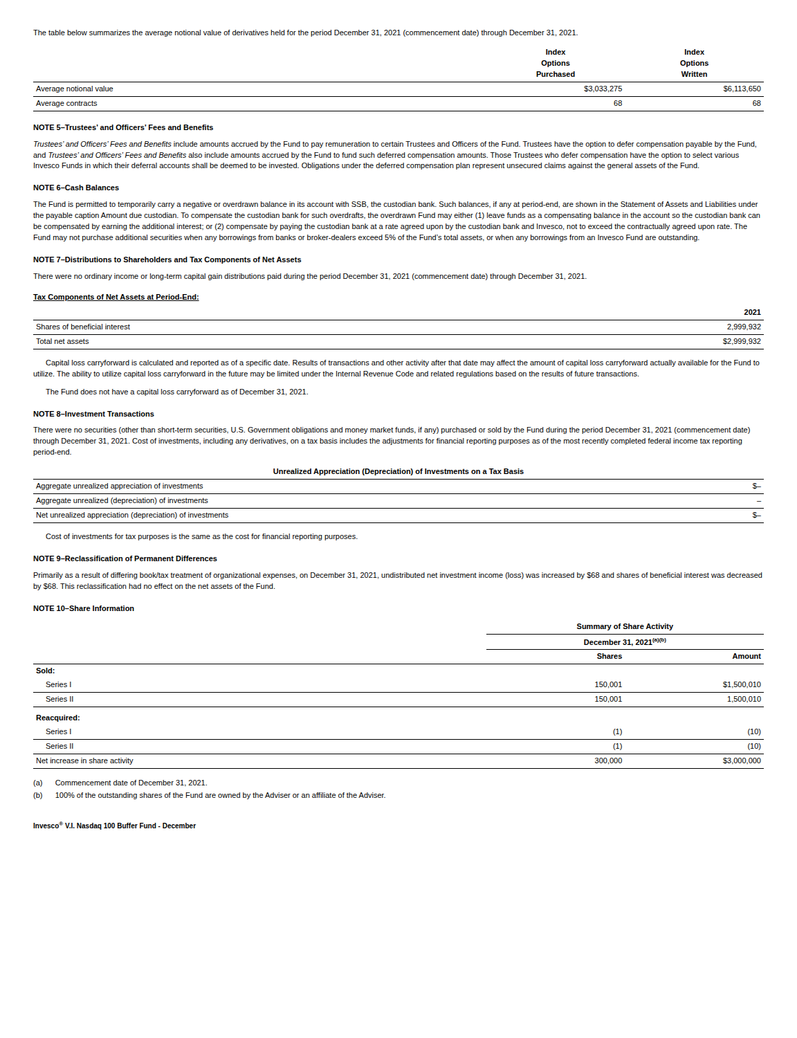The table below summarizes the average notional value of derivatives held for the period December 31, 2021 (commencement date) through December 31, 2021.
| | Index Options Purchased | Index Options Written |
| --- | --- | --- |
| Average notional value | $3,033,275 | $6,113,650 |
| Average contracts | 68 | 68 |
NOTE 5–Trustees’ and Officers’ Fees and Benefits
Trustees’ and Officers’ Fees and Benefits include amounts accrued by the Fund to pay remuneration to certain Trustees and Officers of the Fund. Trustees have the option to defer compensation payable by the Fund, and Trustees’ and Officers’ Fees and Benefits also include amounts accrued by the Fund to fund such deferred compensation amounts. Those Trustees who defer compensation have the option to select various Invesco Funds in which their deferral accounts shall be deemed to be invested. Obligations under the deferred compensation plan represent unsecured claims against the general assets of the Fund.
NOTE 6–Cash Balances
The Fund is permitted to temporarily carry a negative or overdrawn balance in its account with SSB, the custodian bank. Such balances, if any at period-end, are shown in the Statement of Assets and Liabilities under the payable caption Amount due custodian. To compensate the custodian bank for such overdrafts, the overdrawn Fund may either (1) leave funds as a compensating balance in the account so the custodian bank can be compensated by earning the additional interest; or (2) compensate by paying the custodian bank at a rate agreed upon by the custodian bank and Invesco, not to exceed the contractually agreed upon rate. The Fund may not purchase additional securities when any borrowings from banks or broker-dealers exceed 5% of the Fund’s total assets, or when any borrowings from an Invesco Fund are outstanding.
NOTE 7–Distributions to Shareholders and Tax Components of Net Assets
There were no ordinary income or long-term capital gain distributions paid during the period December 31, 2021 (commencement date) through December 31, 2021.
Tax Components of Net Assets at Period-End:
| | 2021 |
| --- | --- |
| Shares of beneficial interest | 2,999,932 |
| Total net assets | $2,999,932 |
Capital loss carryforward is calculated and reported as of a specific date. Results of transactions and other activity after that date may affect the amount of capital loss carryforward actually available for the Fund to utilize. The ability to utilize capital loss carryforward in the future may be limited under the Internal Revenue Code and related regulations based on the results of future transactions.
The Fund does not have a capital loss carryforward as of December 31, 2021.
NOTE 8–Investment Transactions
There were no securities (other than short-term securities, U.S. Government obligations and money market funds, if any) purchased or sold by the Fund during the period December 31, 2021 (commencement date) through December 31, 2021. Cost of investments, including any derivatives, on a tax basis includes the adjustments for financial reporting purposes as of the most recently completed federal income tax reporting period-end.
| Unrealized Appreciation (Depreciation) of Investments on a Tax Basis |
| --- |
| Aggregate unrealized appreciation of investments | $– |
| Aggregate unrealized (depreciation) of investments | – |
| Net unrealized appreciation (depreciation) of investments | $– |
Cost of investments for tax purposes is the same as the cost for financial reporting purposes.
NOTE 9–Reclassification of Permanent Differences
Primarily as a result of differing book/tax treatment of organizational expenses, on December 31, 2021, undistributed net investment income (loss) was increased by $68 and shares of beneficial interest was decreased by $68. This reclassification had no effect on the net assets of the Fund.
NOTE 10–Share Information
| | Summary of Share Activity |
| --- | --- |
| | December 31, 2021 (a)(b) |
| | Shares | Amount |
| Sold: | | |
| Series I | 150,001 | $1,500,010 |
| Series II | 150,001 | 1,500,010 |
| Reacquired: | | |
| Series I | (1) | (10) |
| Series II | (1) | (10) |
| Net increase in share activity | 300,000 | $3,000,000 |
| (a) | Commencement date of December 31, 2021. |
| (b) | 100% of the outstanding shares of the Fund are owned by the Adviser or an affiliate of the Adviser. |
Invesco® V.I. Nasdaq 100 Buffer Fund - December